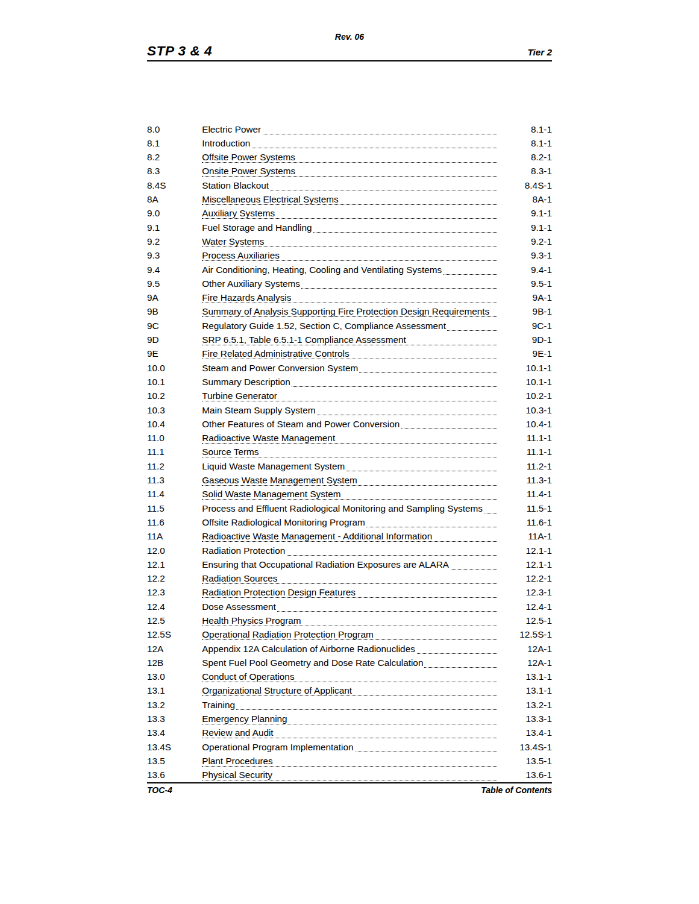Rev. 06
STP 3 & 4
Tier 2
| 8.0 | Electric Power | 8.1-1 |
| 8.1 | Introduction | 8.1-1 |
| 8.2 | Offsite Power Systems | 8.2-1 |
| 8.3 | Onsite Power Systems | 8.3-1 |
| 8.4S | Station Blackout | 8.4S-1 |
| 8A | Miscellaneous Electrical Systems | 8A-1 |
| 9.0 | Auxiliary Systems | 9.1-1 |
| 9.1 | Fuel Storage and Handling | 9.1-1 |
| 9.2 | Water Systems | 9.2-1 |
| 9.3 | Process Auxiliaries | 9.3-1 |
| 9.4 | Air Conditioning, Heating, Cooling and Ventilating Systems | 9.4-1 |
| 9.5 | Other Auxiliary Systems | 9.5-1 |
| 9A | Fire Hazards Analysis | 9A-1 |
| 9B | Summary of Analysis Supporting Fire Protection Design Requirements | 9B-1 |
| 9C | Regulatory Guide 1.52, Section C, Compliance Assessment | 9C-1 |
| 9D | SRP 6.5.1, Table 6.5.1-1 Compliance Assessment | 9D-1 |
| 9E | Fire Related Administrative Controls | 9E-1 |
| 10.0 | Steam and Power Conversion System | 10.1-1 |
| 10.1 | Summary Description | 10.1-1 |
| 10.2 | Turbine Generator | 10.2-1 |
| 10.3 | Main Steam Supply System | 10.3-1 |
| 10.4 | Other Features of Steam and Power Conversion | 10.4-1 |
| 11.0 | Radioactive Waste Management | 11.1-1 |
| 11.1 | Source Terms | 11.1-1 |
| 11.2 | Liquid Waste Management System | 11.2-1 |
| 11.3 | Gaseous Waste Management System | 11.3-1 |
| 11.4 | Solid Waste Management System | 11.4-1 |
| 11.5 | Process and Effluent Radiological Monitoring and Sampling Systems | 11.5-1 |
| 11.6 | Offsite Radiological Monitoring Program | 11.6-1 |
| 11A | Radioactive Waste Management - Additional Information | 11A-1 |
| 12.0 | Radiation Protection | 12.1-1 |
| 12.1 | Ensuring that Occupational Radiation Exposures are ALARA | 12.1-1 |
| 12.2 | Radiation Sources | 12.2-1 |
| 12.3 | Radiation Protection Design Features | 12.3-1 |
| 12.4 | Dose Assessment | 12.4-1 |
| 12.5 | Health Physics Program | 12.5-1 |
| 12.5S | Operational Radiation Protection Program | 12.5S-1 |
| 12A | Appendix 12A Calculation of Airborne Radionuclides | 12A-1 |
| 12B | Spent Fuel Pool Geometry and Dose Rate Calculation | 12A-1 |
| 13.0 | Conduct of Operations | 13.1-1 |
| 13.1 | Organizational Structure of Applicant | 13.1-1 |
| 13.2 | Training | 13.2-1 |
| 13.3 | Emergency Planning | 13.3-1 |
| 13.4 | Review and Audit | 13.4-1 |
| 13.4S | Operational Program Implementation | 13.4S-1 |
| 13.5 | Plant Procedures | 13.5-1 |
| 13.6 | Physical Security | 13.6-1 |
TOC-4
Table of Contents